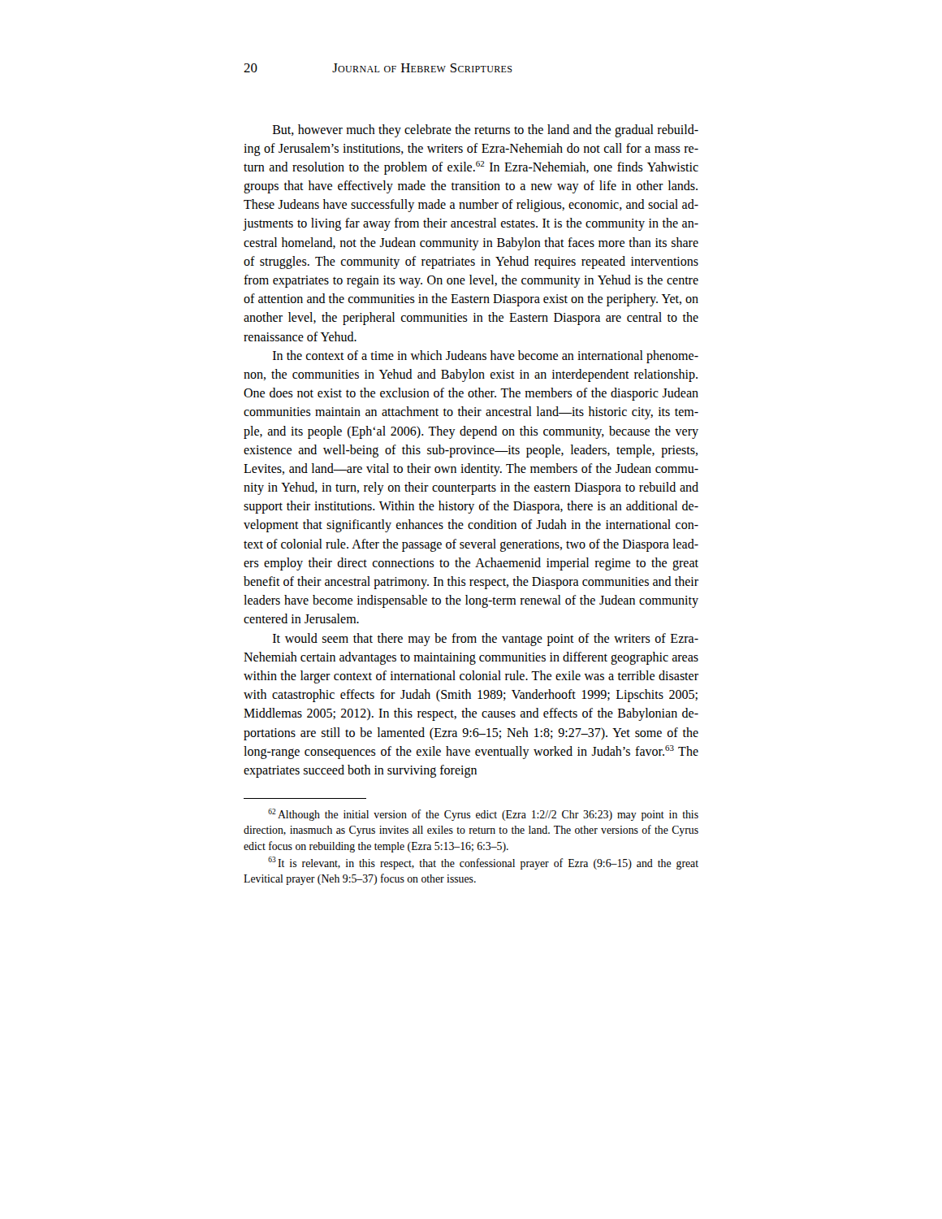20
Journal of Hebrew Scriptures
But, however much they celebrate the returns to the land and the gradual rebuilding of Jerusalem’s institutions, the writers of Ezra-Nehemiah do not call for a mass return and resolution to the problem of exile.62 In Ezra-Nehemiah, one finds Yahwistic groups that have effectively made the transition to a new way of life in other lands. These Judeans have successfully made a number of religious, economic, and social adjustments to living far away from their ancestral estates. It is the community in the ancestral homeland, not the Judean community in Babylon that faces more than its share of struggles. The community of repatriates in Yehud requires repeated interventions from expatriates to regain its way. On one level, the community in Yehud is the centre of attention and the communities in the Eastern Diaspora exist on the periphery. Yet, on another level, the peripheral communities in the Eastern Diaspora are central to the renaissance of Yehud.
In the context of a time in which Judeans have become an international phenomenon, the communities in Yehud and Babylon exist in an interdependent relationship. One does not exist to the exclusion of the other. The members of the diasporic Judean communities maintain an attachment to their ancestral land—its historic city, its temple, and its people (Eph‘al 2006). They depend on this community, because the very existence and well-being of this sub-province—its people, leaders, temple, priests, Levites, and land—are vital to their own identity. The members of the Judean community in Yehud, in turn, rely on their counterparts in the eastern Diaspora to rebuild and support their institutions. Within the history of the Diaspora, there is an additional development that significantly enhances the condition of Judah in the international context of colonial rule. After the passage of several generations, two of the Diaspora leaders employ their direct connections to the Achaemenid imperial regime to the great benefit of their ancestral patrimony. In this respect, the Diaspora communities and their leaders have become indispensable to the long-term renewal of the Judean community centered in Jerusalem.
It would seem that there may be from the vantage point of the writers of Ezra-Nehemiah certain advantages to maintaining communities in different geographic areas within the larger context of international colonial rule. The exile was a terrible disaster with catastrophic effects for Judah (Smith 1989; Vanderhooft 1999; Lipschits 2005; Middlemas 2005; 2012). In this respect, the causes and effects of the Babylonian deportations are still to be lamented (Ezra 9:6–15; Neh 1:8; 9:27–37). Yet some of the long-range consequences of the exile have eventually worked in Judah’s favor.63 The expatriates succeed both in surviving foreign
62Although the initial version of the Cyrus edict (Ezra 1:2//2 Chr 36:23) may point in this direction, inasmuch as Cyrus invites all exiles to return to the land. The other versions of the Cyrus edict focus on rebuilding the temple (Ezra 5:13–16; 6:3–5).
63It is relevant, in this respect, that the confessional prayer of Ezra (9:6–15) and the great Levitical prayer (Neh 9:5–37) focus on other issues.